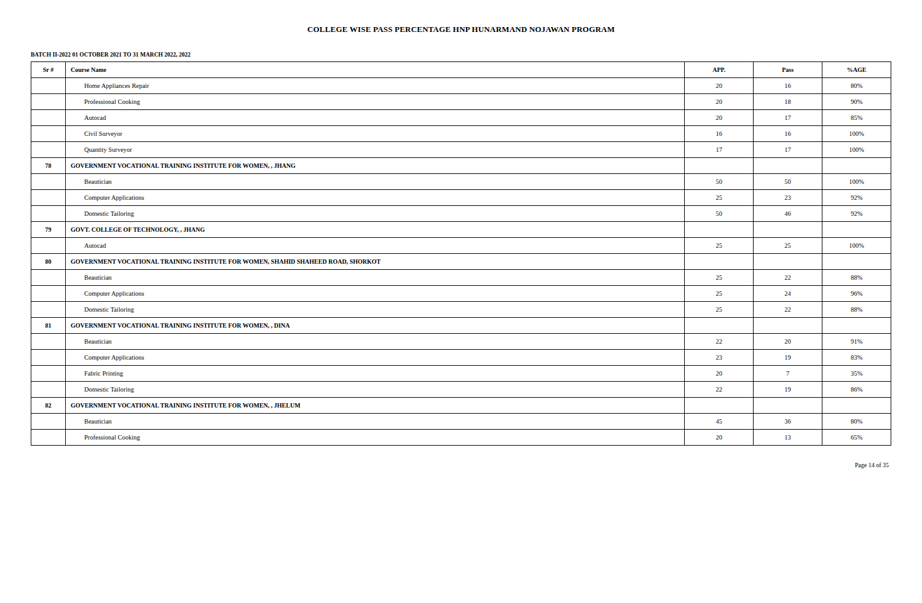COLLEGE WISE PASS PERCENTAGE HNP HUNARMAND NOJAWAN PROGRAM
BATCH II-2022 01 OCTOBER 2021 TO 31 MARCH 2022, 2022
| Sr # | Course Name | APP. | Pass | %AGE |
| --- | --- | --- | --- | --- |
| | Home Appliances Repair | 20 | 16 | 80% |
| | Professional Cooking | 20 | 18 | 90% |
| | Autocad | 20 | 17 | 85% |
| | Civil Surveyor | 16 | 16 | 100% |
| | Quantity Surveyor | 17 | 17 | 100% |
| 78 | GOVERNMENT VOCATIONAL TRAINING INSTITUTE FOR WOMEN, , JHANG | | | |
| | Beautician | 50 | 50 | 100% |
| | Computer Applications | 25 | 23 | 92% |
| | Domestic Tailoring | 50 | 46 | 92% |
| 79 | GOVT. COLLEGE OF TECHNOLOGY, , JHANG | | | |
| | Autocad | 25 | 25 | 100% |
| 80 | GOVERNMENT VOCATIONAL TRAINING INSTITUTE FOR WOMEN, SHAHID SHAHEED ROAD, SHORKOT | | | |
| | Beautician | 25 | 22 | 88% |
| | Computer Applications | 25 | 24 | 96% |
| | Domestic Tailoring | 25 | 22 | 88% |
| 81 | GOVERNMENT VOCATIONAL TRAINING INSTITUTE FOR WOMEN, , DINA | | | |
| | Beautician | 22 | 20 | 91% |
| | Computer Applications | 23 | 19 | 83% |
| | Fabric Printing | 20 | 7 | 35% |
| | Domestic Tailoring | 22 | 19 | 86% |
| 82 | GOVERNMENT VOCATIONAL TRAINING INSTITUTE FOR WOMEN, , JHELUM | | | |
| | Beautician | 45 | 36 | 80% |
| | Professional Cooking | 20 | 13 | 65% |
Page 14 of 35